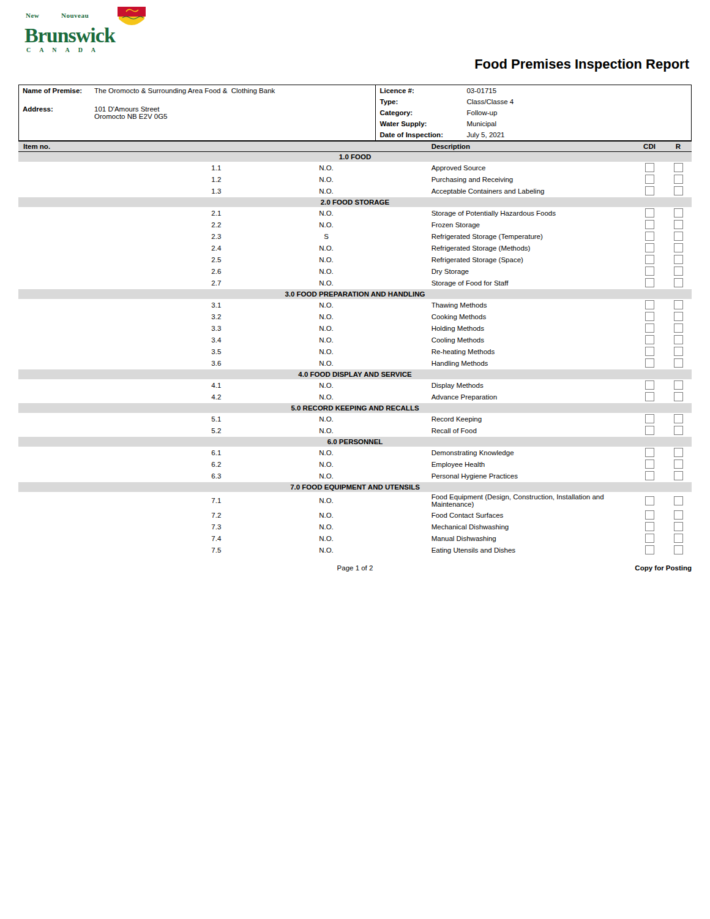New Nouveau
Brunswick
C A N A D A
Food Premises Inspection Report
| / Name of Premise: / The Oromocto & Surrounding Area Food & Clothing Bank / / Address: / 101 D'Amours Street Oromocto NB E2V 0G5 / | / Licence #: / 03-01715 / / Type: / Class/Classe 4 / / Category: / Follow-up / / Water Supply: / Municipal / / Date of Inspection: / July 5, 2021 / |
| Item no. | Description | CDI | R |
| 1.0 FOOD |
| 1.1 | N.O. | Approved Source | | |
| 1.2 | N.O. | Purchasing and Receiving | | |
| 1.3 | N.O. | Acceptable Containers and Labeling | | |
| 2.0 FOOD STORAGE |
| 2.1 | N.O. | Storage of Potentially Hazardous Foods | | |
| 2.2 | N.O. | Frozen Storage | | |
| 2.3 | S | Refrigerated Storage (Temperature) | | |
| 2.4 | N.O. | Refrigerated Storage (Methods) | | |
| 2.5 | N.O. | Refrigerated Storage (Space) | | |
| 2.6 | N.O. | Dry Storage | | |
| 2.7 | N.O. | Storage of Food for Staff | | |
| 3.0 FOOD PREPARATION AND HANDLING |
| 3.1 | N.O. | Thawing Methods | | |
| 3.2 | N.O. | Cooking Methods | | |
| 3.3 | N.O. | Holding Methods | | |
| 3.4 | N.O. | Cooling Methods | | |
| 3.5 | N.O. | Re-heating Methods | | |
| 3.6 | N.O. | Handling Methods | | |
| 4.0 FOOD DISPLAY AND SERVICE |
| 4.1 | N.O. | Display Methods | | |
| 4.2 | N.O. | Advance Preparation | | |
| 5.0 RECORD KEEPING AND RECALLS |
| 5.1 | N.O. | Record Keeping | | |
| 5.2 | N.O. | Recall of Food | | |
| 6.0 PERSONNEL |
| 6.1 | N.O. | Demonstrating Knowledge | | |
| 6.2 | N.O. | Employee Health | | |
| 6.3 | N.O. | Personal Hygiene Practices | | |
| 7.0 FOOD EQUIPMENT AND UTENSILS |
| 7.1 | N.O. | Food Equipment (Design, Construction, Installation and Maintenance) | | |
| 7.2 | N.O. | Food Contact Surfaces | | |
| 7.3 | N.O. | Mechanical Dishwashing | | |
| 7.4 | N.O. | Manual Dishwashing | | |
| 7.5 | N.O. | Eating Utensils and Dishes | | |
Page 1 of 2
Copy for Posting